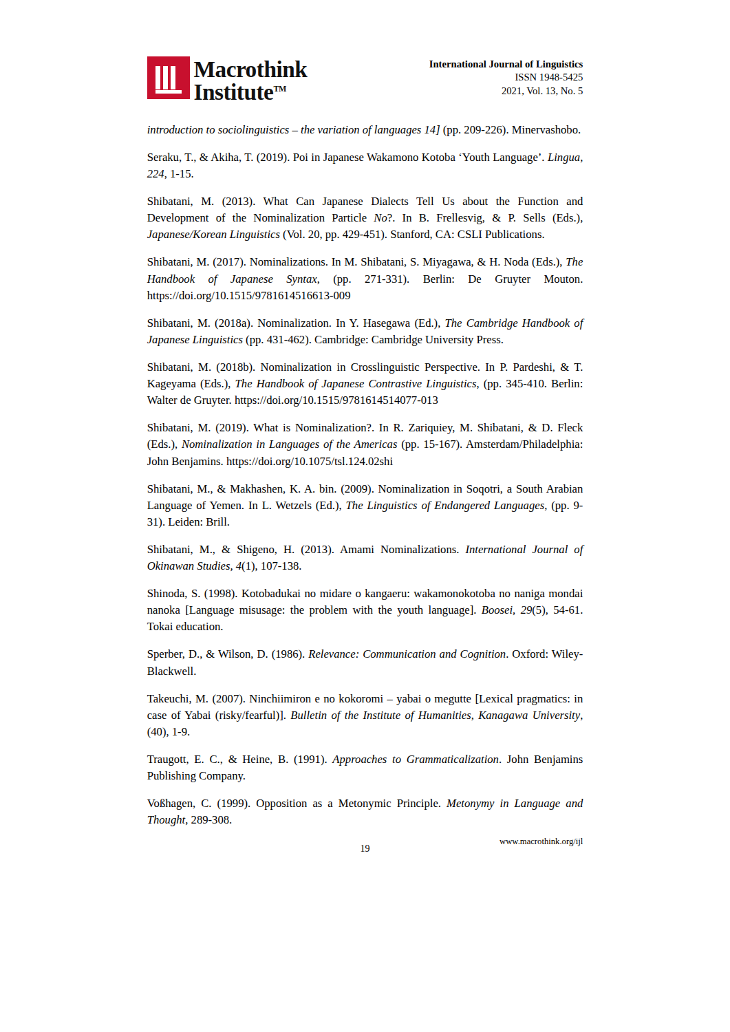Macrothink InstituteTM
International Journal of Linguistics
ISSN 1948-5425
2021, Vol. 13, No. 5
introduction to sociolinguistics – the variation of languages 14] (pp. 209-226). Minervashobo.
Seraku, T., & Akiha, T. (2019). Poi in Japanese Wakamono Kotoba ‘Youth Language’. Lingua, 224, 1-15.
Shibatani, M. (2013). What Can Japanese Dialects Tell Us about the Function and Development of the Nominalization Particle No?. In B. Frellesvig, & P. Sells (Eds.), Japanese/Korean Linguistics (Vol. 20, pp. 429-451). Stanford, CA: CSLI Publications.
Shibatani, M. (2017). Nominalizations. In M. Shibatani, S. Miyagawa, & H. Noda (Eds.), The Handbook of Japanese Syntax, (pp. 271-331). Berlin: De Gruyter Mouton. https://doi.org/10.1515/9781614516613-009
Shibatani, M. (2018a). Nominalization. In Y. Hasegawa (Ed.), The Cambridge Handbook of Japanese Linguistics (pp. 431-462). Cambridge: Cambridge University Press.
Shibatani, M. (2018b). Nominalization in Crosslinguistic Perspective. In P. Pardeshi, & T. Kageyama (Eds.), The Handbook of Japanese Contrastive Linguistics, (pp. 345-410. Berlin: Walter de Gruyter. https://doi.org/10.1515/9781614514077-013
Shibatani, M. (2019). What is Nominalization?. In R. Zariquiey, M. Shibatani, & D. Fleck (Eds.), Nominalization in Languages of the Americas (pp. 15-167). Amsterdam/Philadelphia: John Benjamins. https://doi.org/10.1075/tsl.124.02shi
Shibatani, M., & Makhashen, K. A. bin. (2009). Nominalization in Soqotri, a South Arabian Language of Yemen. In L. Wetzels (Ed.), The Linguistics of Endangered Languages, (pp. 9-31). Leiden: Brill.
Shibatani, M., & Shigeno, H. (2013). Amami Nominalizations. International Journal of Okinawan Studies, 4(1), 107-138.
Shinoda, S. (1998). Kotobadukai no midare o kangaeru: wakamonokotoba no naniga mondai nanoka [Language misusage: the problem with the youth language]. Boosei, 29(5), 54-61. Tokai education.
Sperber, D., & Wilson, D. (1986). Relevance: Communication and Cognition. Oxford: Wiley-Blackwell.
Takeuchi, M. (2007). Ninchiimiron e no kokoromi – yabai o megutte [Lexical pragmatics: in case of Yabai (risky/fearful)]. Bulletin of the Institute of Humanities, Kanagawa University, (40), 1-9.
Traugott, E. C., & Heine, B. (1991). Approaches to Grammaticalization. John Benjamins Publishing Company.
Voßhagen, C. (1999). Opposition as a Metonymic Principle. Metonymy in Language and Thought, 289-308.
www.macrothink.org/ijl
19